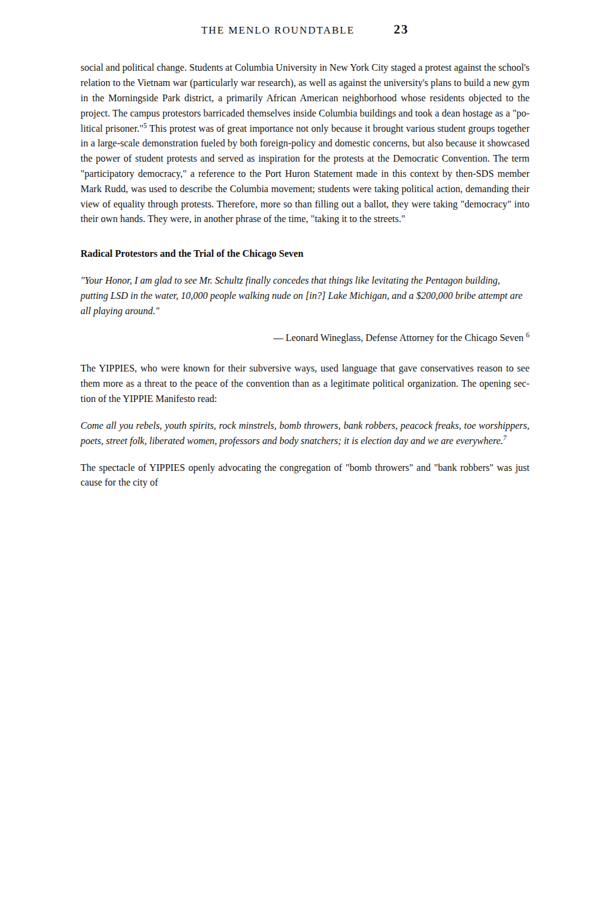The Menlo Roundtable 23
social and political change. Students at Columbia University in New York City staged a protest against the school's relation to the Vietnam war (particularly war research), as well as against the university's plans to build a new gym in the Morningside Park district, a primarily African American neighborhood whose residents objected to the project. The campus protestors barricaded themselves inside Columbia buildings and took a dean hostage as a "political prisoner."5 This protest was of great importance not only because it brought various student groups together in a large-scale demonstration fueled by both foreign-policy and domestic concerns, but also because it showcased the power of student protests and served as inspiration for the protests at the Democratic Convention. The term "participatory democracy," a reference to the Port Huron Statement made in this context by then-SDS member Mark Rudd, was used to describe the Columbia movement; students were taking political action, demanding their view of equality through protests. Therefore, more so than filling out a ballot, they were taking "democracy" into their own hands. They were, in another phrase of the time, "taking it to the streets."
Radical Protestors and the Trial of the Chicago Seven
"Your Honor, I am glad to see Mr. Schultz finally concedes that things like levitating the Pentagon building, putting LSD in the water, 10,000 people walking nude on [in?] Lake Michigan, and a $200,000 bribe attempt are all playing around."
— Leonard Wineglass, Defense Attorney for the Chicago Seven 6
The YIPPIES, who were known for their subversive ways, used language that gave conservatives reason to see them more as a threat to the peace of the convention than as a legitimate political organization. The opening section of the YIPPIE Manifesto read:
Come all you rebels, youth spirits, rock minstrels, bomb throwers, bank robbers, peacock freaks, toe worshippers, poets, street folk, liberated women, professors and body snatchers; it is election day and we are everywhere.7
The spectacle of YIPPIES openly advocating the congregation of "bomb throwers" and "bank robbers" was just cause for the city of